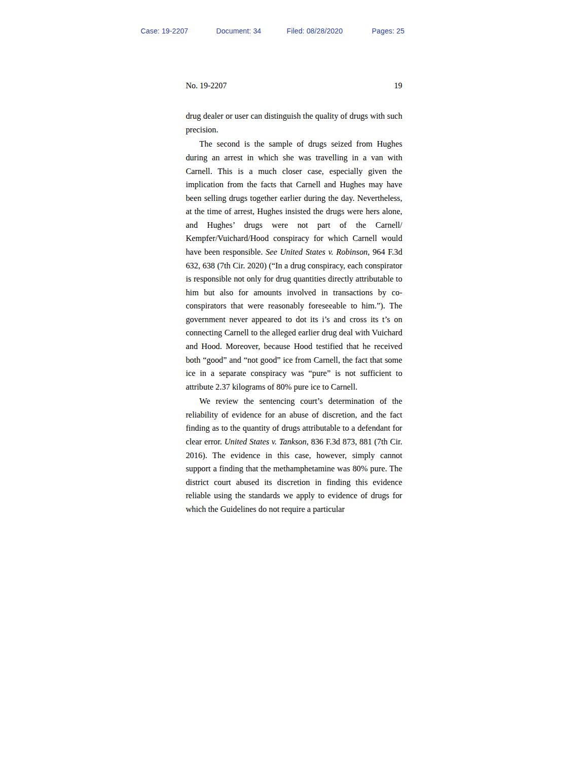Case: 19-2207 Document: 34 Filed: 08/28/2020 Pages: 25
No. 19-2207 19
drug dealer or user can distinguish the quality of drugs with such precision.
The second is the sample of drugs seized from Hughes during an arrest in which she was travelling in a van with Carnell. This is a much closer case, especially given the implication from the facts that Carnell and Hughes may have been selling drugs together earlier during the day. Nevertheless, at the time of arrest, Hughes insisted the drugs were hers alone, and Hughes’ drugs were not part of the Carnell/ Kempfer/Vuichard/Hood conspiracy for which Carnell would have been responsible. See United States v. Robinson, 964 F.3d 632, 638 (7th Cir. 2020) (“In a drug conspiracy, each conspirator is responsible not only for drug quantities directly attributable to him but also for amounts involved in transactions by co-conspirators that were reasonably foreseeable to him.”). The government never appeared to dot its i’s and cross its t’s on connecting Carnell to the alleged earlier drug deal with Vuichard and Hood. Moreover, because Hood testified that he received both “good” and “not good” ice from Carnell, the fact that some ice in a separate conspiracy was “pure” is not sufficient to attribute 2.37 kilograms of 80% pure ice to Carnell.
We review the sentencing court’s determination of the reliability of evidence for an abuse of discretion, and the fact finding as to the quantity of drugs attributable to a defendant for clear error. United States v. Tankson, 836 F.3d 873, 881 (7th Cir. 2016). The evidence in this case, however, simply cannot support a finding that the methamphetamine was 80% pure. The district court abused its discretion in finding this evidence reliable using the standards we apply to evidence of drugs for which the Guidelines do not require a particular